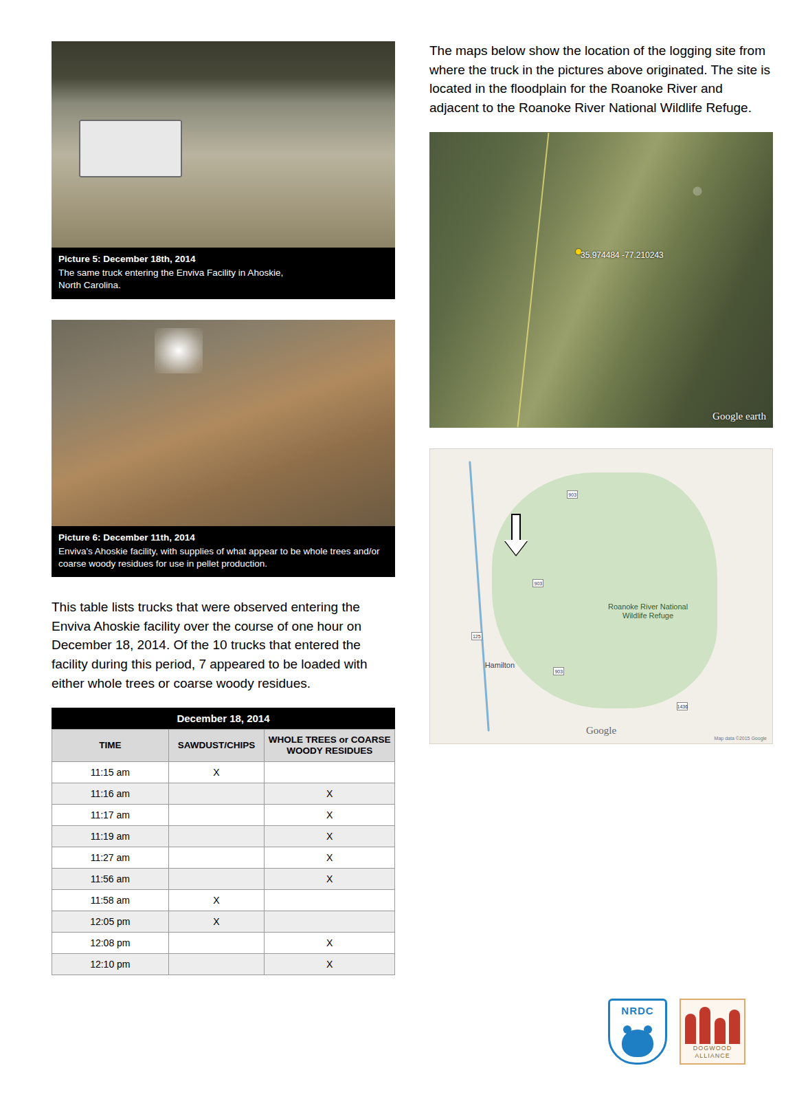Picture 5: December 18th, 2014 The same truck entering the Enviva Facility in Ahoskie,
North Carolina.
Picture 6: December 11th, 2014 Enviva's Ahoskie facility, with supplies of what appear to be whole trees and/or coarse woody residues for use in pellet production.
This table lists trucks that were observed entering the Enviva Ahoskie facility over the course of one hour on December 18, 2014. Of the 10 trucks that entered the facility during this period, 7 appeared to be loaded with either whole trees or coarse woody residues.
December 18, 2014
| TIME | SAWDUST/CHIPS | WHOLE TREES or COARSE WOODY RESIDUES |
| --- | --- | --- |
| 11:15 am | X | |
| 11:16 am | | X |
| 11:17 am | | X |
| 11:19 am | | X |
| 11:27 am | | X |
| 11:56 am | | X |
| 11:58 am | X | |
| 12:05 pm | X | |
| 12:08 pm | | X |
| 12:10 pm | | X |
The maps below show the location of the logging site from where the truck in the pictures above originated. The site is located in the floodplain for the Roanoke River and adjacent to the Roanoke River National Wildlife Refuge.
35.974484 -77.210243
Google earth
903
903
125
903
1436
Roanoke River National
Wildlife Refuge
Hamilton
Google
Map data ©2015 Google
NRDC
DOGWOOD
ALLIANCE